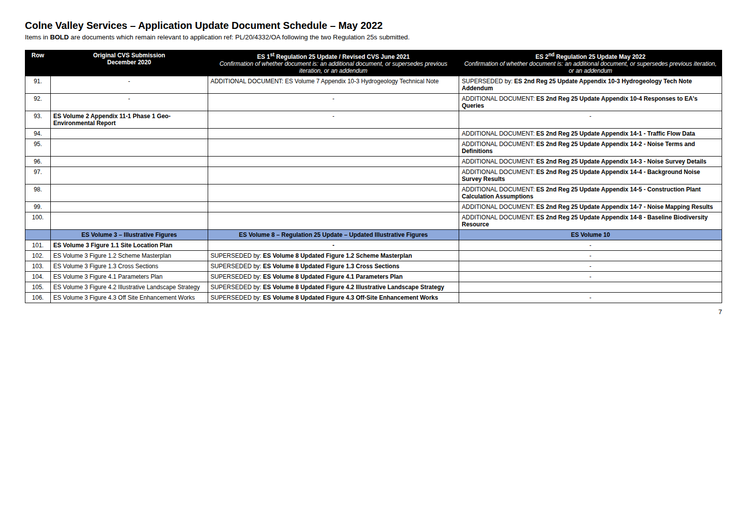Colne Valley Services – Application Update Document Schedule – May 2022
Items in BOLD are documents which remain relevant to application ref: PL/20/4332/OA following the two Regulation 25s submitted.
| Row | Original CVS Submission December 2020 | ES 1 st Regulation 25 Update / Revised CVS June 2021 Confirmation of whether document is: an additional document, or supersedes previous iteration, or an addendum | ES 2 nd Regulation 25 Update May 2022 Confirmation of whether document is: an additional document, or supersedes previous iteration, or an addendum |
| --- | --- | --- | --- |
| 91. | - | ADDITIONAL DOCUMENT: ES Volume 7 Appendix 10-3 Hydrogeology Technical Note | SUPERSEDED by: ES 2nd Reg 25 Update Appendix 10-3 Hydrogeology Tech Note Addendum |
| 92. | - | - | ADDITIONAL DOCUMENT: ES 2nd Reg 25 Update Appendix 10-4 Responses to EA's Queries |
| 93. | ES Volume 2 Appendix 11-1 Phase 1 Geo-Environmental Report | - | - |
| 94. | | | ADDITIONAL DOCUMENT: ES 2nd Reg 25 Update Appendix 14-1 - Traffic Flow Data |
| 95. | | | ADDITIONAL DOCUMENT: ES 2nd Reg 25 Update Appendix 14-2 - Noise Terms and Definitions |
| 96. | | | ADDITIONAL DOCUMENT: ES 2nd Reg 25 Update Appendix 14-3 - Noise Survey Details |
| 97. | | | ADDITIONAL DOCUMENT: ES 2nd Reg 25 Update Appendix 14-4 - Background Noise Survey Results |
| 98. | | | ADDITIONAL DOCUMENT: ES 2nd Reg 25 Update Appendix 14-5 - Construction Plant Calculation Assumptions |
| 99. | | | ADDITIONAL DOCUMENT: ES 2nd Reg 25 Update Appendix 14-7 - Noise Mapping Results |
| 100. | | | ADDITIONAL DOCUMENT: ES 2nd Reg 25 Update Appendix 14-8 - Baseline Biodiversity Resource |
| | ES Volume 3 – Illustrative Figures | ES Volume 8 – Regulation 25 Update – Updated Illustrative Figures | ES Volume 10 |
| 101. | ES Volume 3 Figure 1.1 Site Location Plan | - | - |
| 102. | ES Volume 3 Figure 1.2 Scheme Masterplan | SUPERSEDED by: ES Volume 8 Updated Figure 1.2 Scheme Masterplan | - |
| 103. | ES Volume 3 Figure 1.3 Cross Sections | SUPERSEDED by: ES Volume 8 Updated Figure 1.3 Cross Sections | - |
| 104. | ES Volume 3 Figure 4.1 Parameters Plan | SUPERSEDED by: ES Volume 8 Updated Figure 4.1 Parameters Plan | - |
| 105. | ES Volume 3 Figure 4.2 Illustrative Landscape Strategy | SUPERSEDED by: ES Volume 8 Updated Figure 4.2 Illustrative Landscape Strategy | |
| 106. | ES Volume 3 Figure 4.3 Off Site Enhancement Works | SUPERSEDED by: ES Volume 8 Updated Figure 4.3 Off-Site Enhancement Works | - |
7